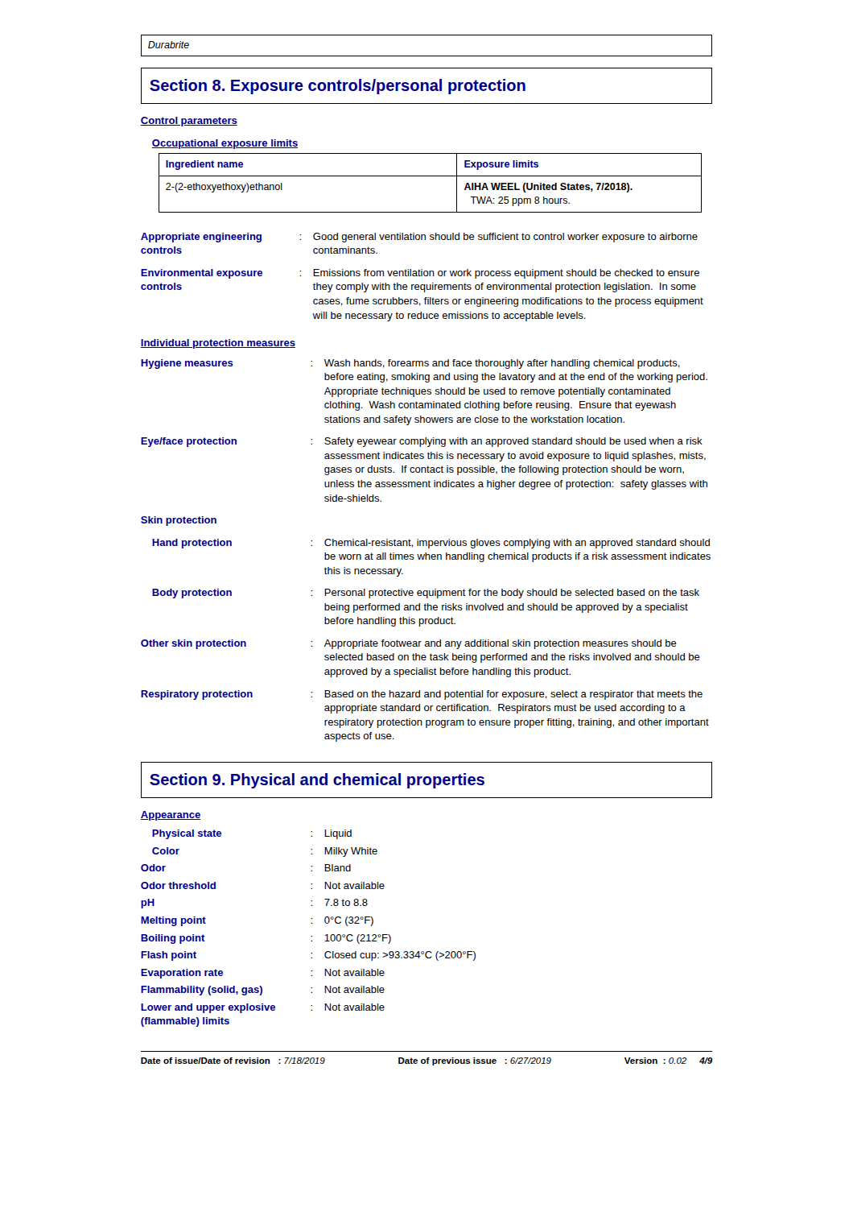Durabrite
Section 8. Exposure controls/personal protection
Control parameters
Occupational exposure limits
| Ingredient name | Exposure limits |
| --- | --- |
| 2-(2-ethoxyethoxy)ethanol | AIHA WEEL (United States, 7/2018). TWA: 25 ppm 8 hours. |
| Appropriate engineering controls | : | Good general ventilation should be sufficient to control worker exposure to airborne contaminants. |
| Environmental exposure controls | : | Emissions from ventilation or work process equipment should be checked to ensure they comply with the requirements of environmental protection legislation. In some cases, fume scrubbers, filters or engineering modifications to the process equipment will be necessary to reduce emissions to acceptable levels. |
Individual protection measures
| Hygiene measures | : | Wash hands, forearms and face thoroughly after handling chemical products, before eating, smoking and using the lavatory and at the end of the working period. Appropriate techniques should be used to remove potentially contaminated clothing. Wash contaminated clothing before reusing. Ensure that eyewash stations and safety showers are close to the workstation location. |
| Eye/face protection | : | Safety eyewear complying with an approved standard should be used when a risk assessment indicates this is necessary to avoid exposure to liquid splashes, mists, gases or dusts. If contact is possible, the following protection should be worn, unless the assessment indicates a higher degree of protection: safety glasses with side-shields. |
| Skin protection | | |
| Hand protection | : | Chemical-resistant, impervious gloves complying with an approved standard should be worn at all times when handling chemical products if a risk assessment indicates this is necessary. |
| Body protection | : | Personal protective equipment for the body should be selected based on the task being performed and the risks involved and should be approved by a specialist before handling this product. |
| Other skin protection | : | Appropriate footwear and any additional skin protection measures should be selected based on the task being performed and the risks involved and should be approved by a specialist before handling this product. |
| Respiratory protection | : | Based on the hazard and potential for exposure, select a respirator that meets the appropriate standard or certification. Respirators must be used according to a respiratory protection program to ensure proper fitting, training, and other important aspects of use. |
Section 9. Physical and chemical properties
Appearance
| Physical state | : | Liquid |
| Color | : | Milky White |
| Odor | : | Bland |
| Odor threshold | : | Not available |
| pH | : | 7.8 to 8.8 |
| Melting point | : | 0°C (32°F) |
| Boiling point | : | 100°C (212°F) |
| Flash point | : | Closed cup: >93.334°C (>200°F) |
| Evaporation rate | : | Not available |
| Flammability (solid, gas) | : | Not available |
| Lower and upper explosive (flammable) limits | : | Not available |
Date of issue/Date of revision : 7/18/2019
Date of previous issue : 6/27/2019
Version : 0.02 4/9